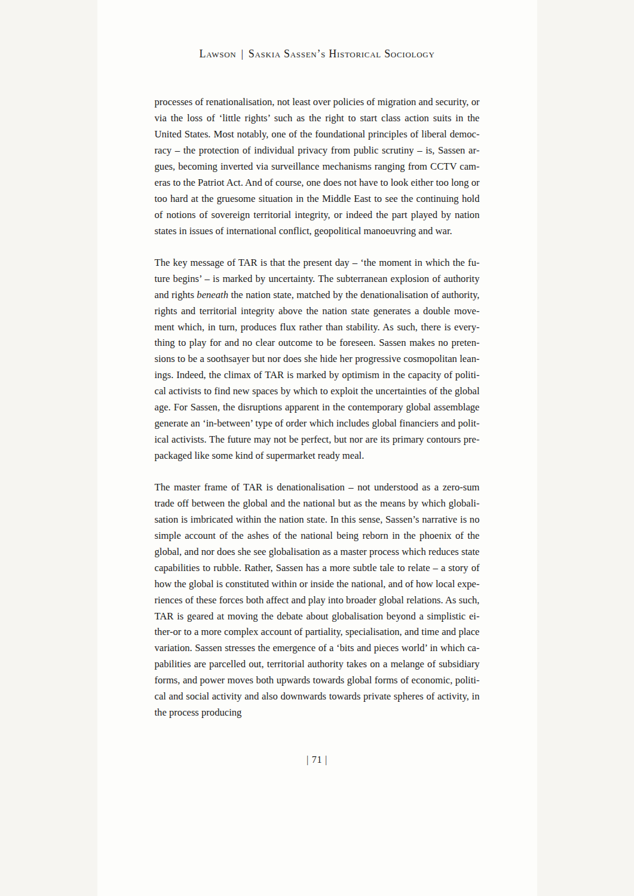Lawson|Saskia Sassen’s Historical Sociology
processes of renationalisation, not least over policies of migration and security, or via the loss of ‘little rights’ such as the right to start class action suits in the United States. Most notably, one of the foundational principles of liberal democracy – the protection of individual privacy from public scrutiny – is, Sassen argues, becoming inverted via surveillance mechanisms ranging from CCTV cameras to the Patriot Act. And of course, one does not have to look either too long or too hard at the gruesome situation in the Middle East to see the continuing hold of notions of sovereign territorial integrity, or indeed the part played by nation states in issues of international conflict, geopolitical manoeuvring and war.
The key message of TAR is that the present day – ‘the moment in which the future begins’ – is marked by uncertainty. The subterranean explosion of authority and rights beneath the nation state, matched by the denationalisation of authority, rights and territorial integrity above the nation state generates a double movement which, in turn, produces flux rather than stability. As such, there is everything to play for and no clear outcome to be foreseen. Sassen makes no pretensions to be a soothsayer but nor does she hide her progressive cosmopolitan leanings. Indeed, the climax of TAR is marked by optimism in the capacity of political activists to find new spaces by which to exploit the uncertainties of the global age. For Sassen, the disruptions apparent in the contemporary global assemblage generate an ‘in-between’ type of order which includes global financiers and political activists. The future may not be perfect, but nor are its primary contours pre-packaged like some kind of supermarket ready meal.
The master frame of TAR is denationalisation – not understood as a zero-sum trade off between the global and the national but as the means by which globalisation is imbricated within the nation state. In this sense, Sassen’s narrative is no simple account of the ashes of the national being reborn in the phoenix of the global, and nor does she see globalisation as a master process which reduces state capabilities to rubble. Rather, Sassen has a more subtle tale to relate – a story of how the global is constituted within or inside the national, and of how local experiences of these forces both affect and play into broader global relations. As such, TAR is geared at moving the debate about globalisation beyond a simplistic either-or to a more complex account of partiality, specialisation, and time and place variation. Sassen stresses the emergence of a ‘bits and pieces world’ in which capabilities are parcelled out, territorial authority takes on a melange of subsidiary forms, and power moves both upwards towards global forms of economic, political and social activity and also downwards towards private spheres of activity, in the process producing
| 71 |